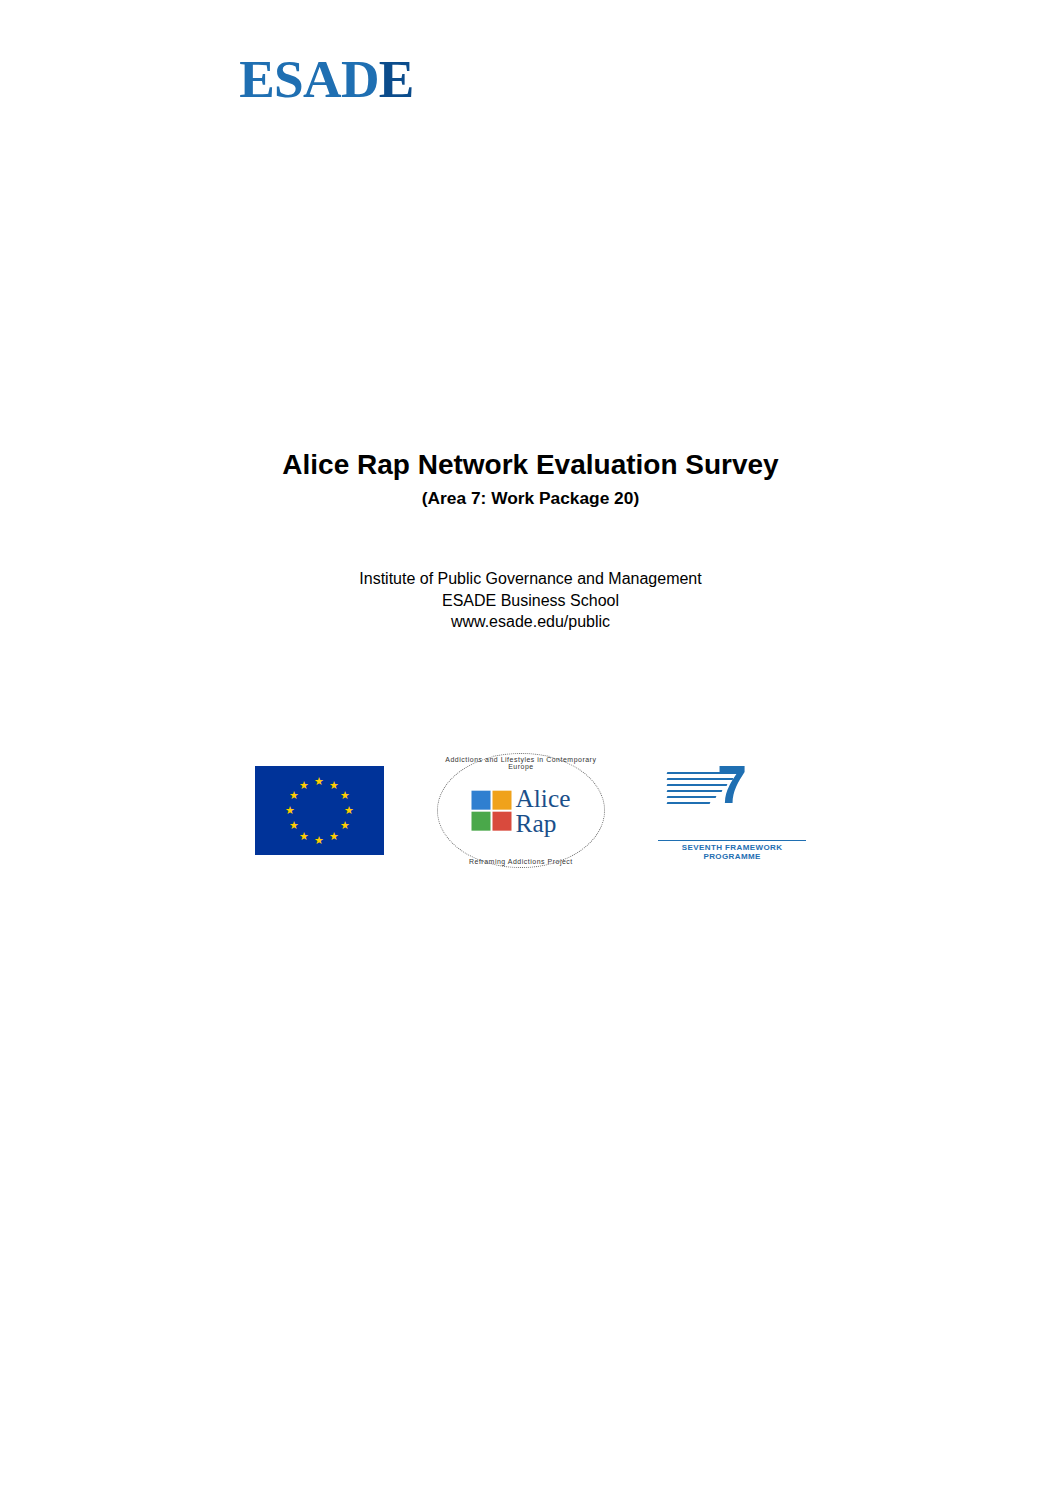ESADE
Alice Rap Network Evaluation Survey
(Area 7: Work Package 20)
Institute of Public Governance and Management
ESADE Business School
www.esade.edu/public
★ ★ ★ ★ ★ ★ ★ ★ ★ ★ ★ ★
Addictions and Lifestyles in Contemporary Europe
Alice Rap
Reframing Addictions Project
7
SEVENTH FRAMEWORK
PROGRAMME